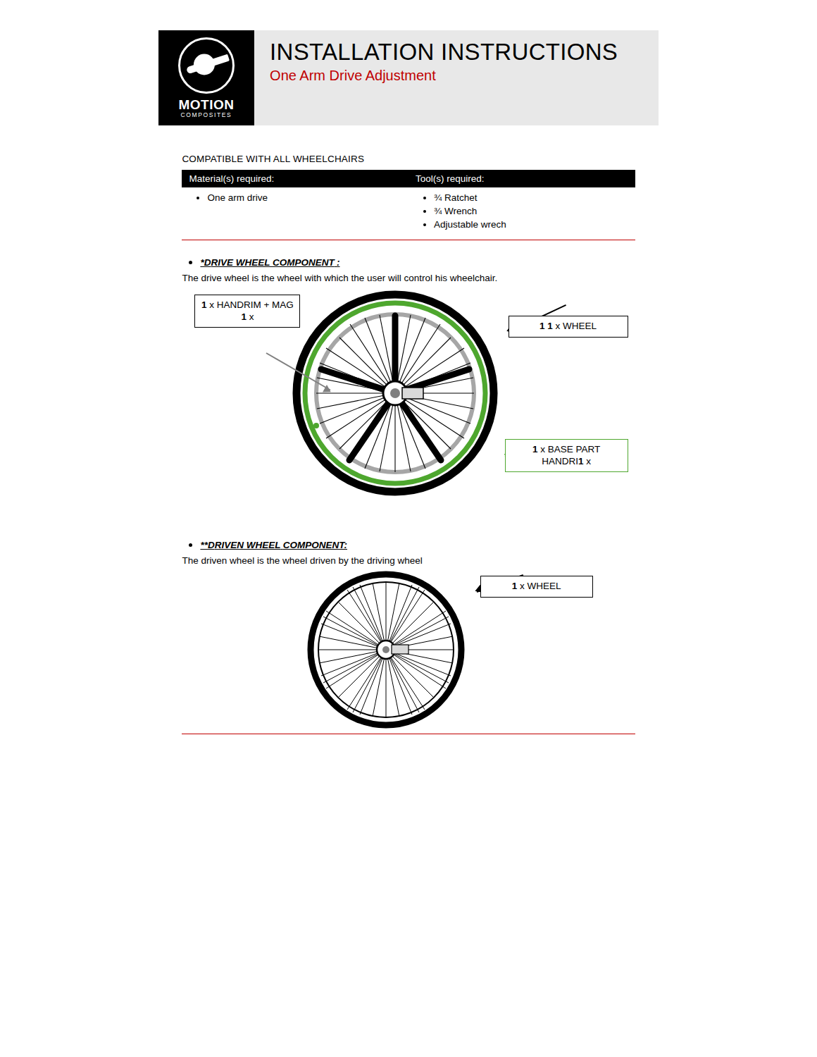MOTION COMPOSITES
INSTALLATION INSTRUCTIONS
One Arm Drive Adjustment
COMPATIBLE WITH ALL WHEELCHAIRS
| Material(s) required: | Tool(s) required: |
| --- | --- |
| One arm drive | ¾ Ratchet ¾ Wrench Adjustable wrech |
*D RIVE WHEEL COMPONENT :
The drive wheel is the wheel with which the user will control his wheelchair.
1 x HANDRIM + MAG 1 x
1 1 x WHEEL
1 x BASE PART HANDRI1 x
**D RIVEN WHEEL COMPONENT:
The driven wheel is the wheel driven by the driving wheel
1 x WHEEL